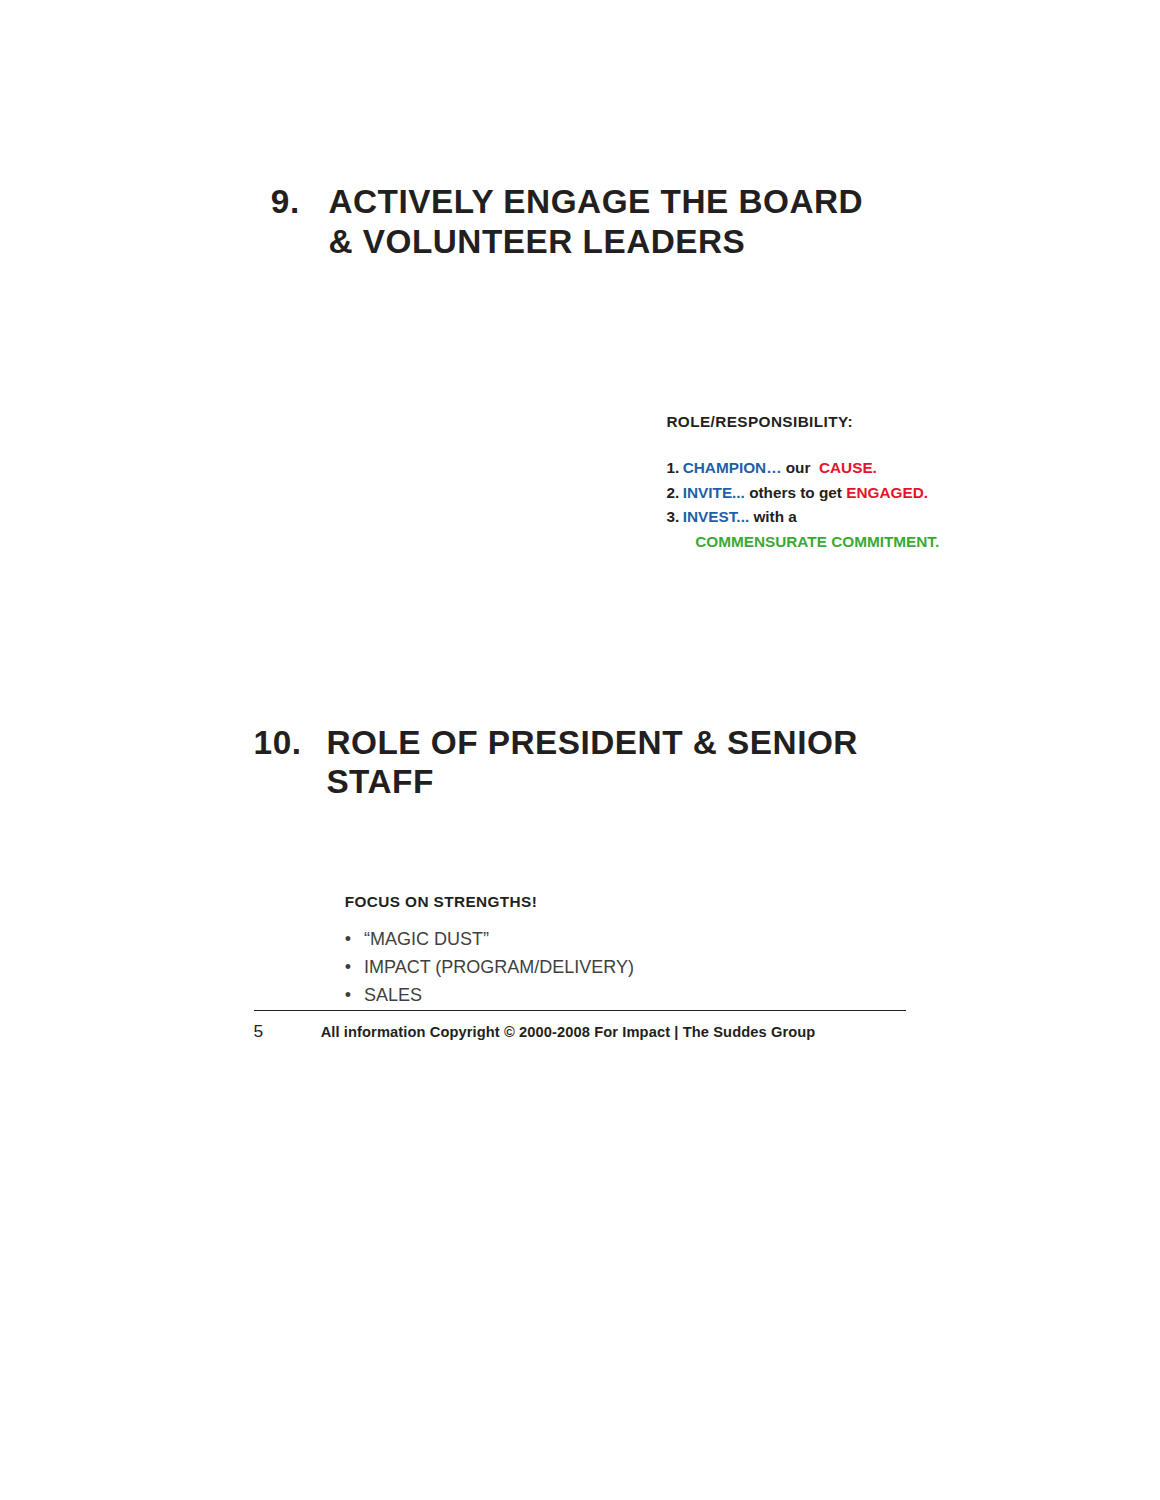9.
Actively Engage the Board
& Volunteer Leaders
ROLE/RESPONSIBILITY:
1. CHAMPION… our CAUSE.
2. INVITE... others to get ENGAGED.
3. INVEST... with a COMMENSURATE COMMITMENT.
10.
Role of President & Senior Staff
FOCUS ON STRENGTHS!
“MAGIC DUST”
IMPACT (PROGRAM/DELIVERY)
SALES
5
All information Copyright © 2000-2008 For Impact | The Suddes Group